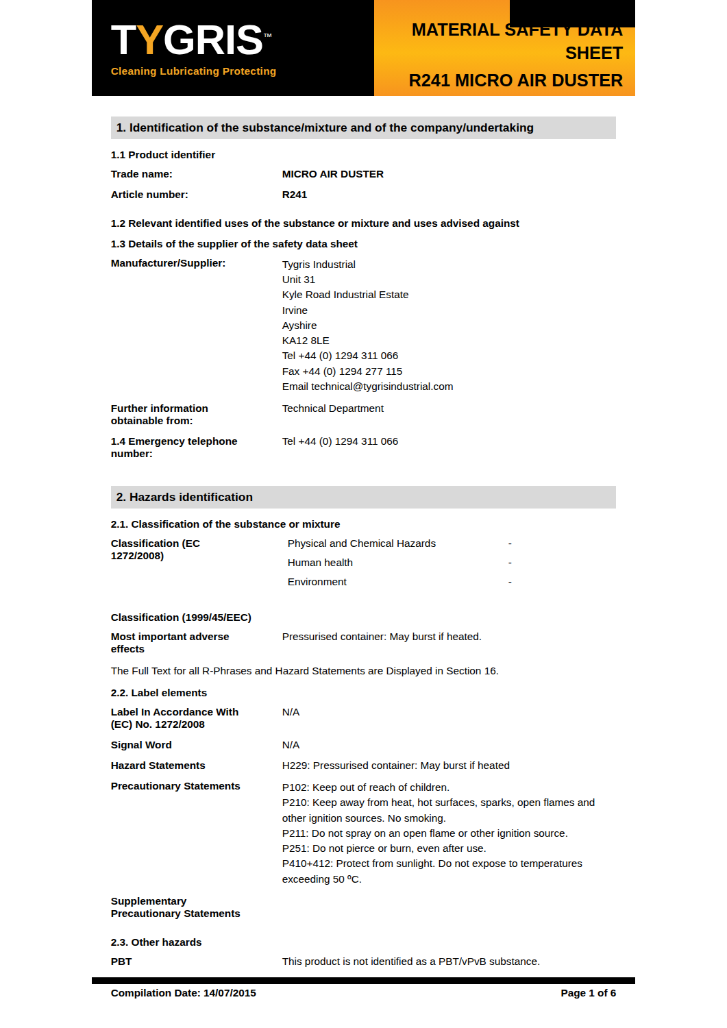TYGRIS™
Cleaning Lubricating Protecting
MATERIAL SAFETY DATA SHEET
R241 MICRO AIR DUSTER
1. Identification of the substance/mixture and of the company/undertaking
1.1 Product identifier
| Trade name: | MICRO AIR DUSTER |
| Article number: | R241 |
1.2 Relevant identified uses of the substance or mixture and uses advised against
1.3 Details of the supplier of the safety data sheet
| Manufacturer/Supplier: | Tygris Industrial Unit 31 Kyle Road Industrial Estate Irvine Ayshire KA12 8LE Tel +44 (0) 1294 311 066 Fax +44 (0) 1294 277 115 Email technical@tygrisindustrial.com |
| Further information obtainable from: | Technical Department |
| 1.4 Emergency telephone number: | Tel +44 (0) 1294 311 066 |
2. Hazards identification
2.1. Classification of the substance or mixture
| Classification (EC 1272/2008) | / Physical and Chemical Hazards / - / / Human health / - / / Environment / - / |
Classification (1999/45/EEC)
| Most important adverse effects | Pressurised container: May burst if heated. |
The Full Text for all R-Phrases and Hazard Statements are Displayed in Section 16.
2.2. Label elements
| Label In Accordance With (EC) No. 1272/2008 | N/A |
| Signal Word | N/A |
| Hazard Statements | H229: Pressurised container: May burst if heated |
| Precautionary Statements | P102: Keep out of reach of children. P210: Keep away from heat, hot surfaces, sparks, open flames and other ignition sources. No smoking. P211: Do not spray on an open flame or other ignition source. P251: Do not pierce or burn, even after use. P410+412: Protect from sunlight. Do not expose to temperatures exceeding 50 ºC. |
| Supplementary Precautionary Statements | |
2.3. Other hazards
| PBT | This product is not identified as a PBT/vPvB substance. |
Compilation Date: 14/07/2015
Page 1 of 6